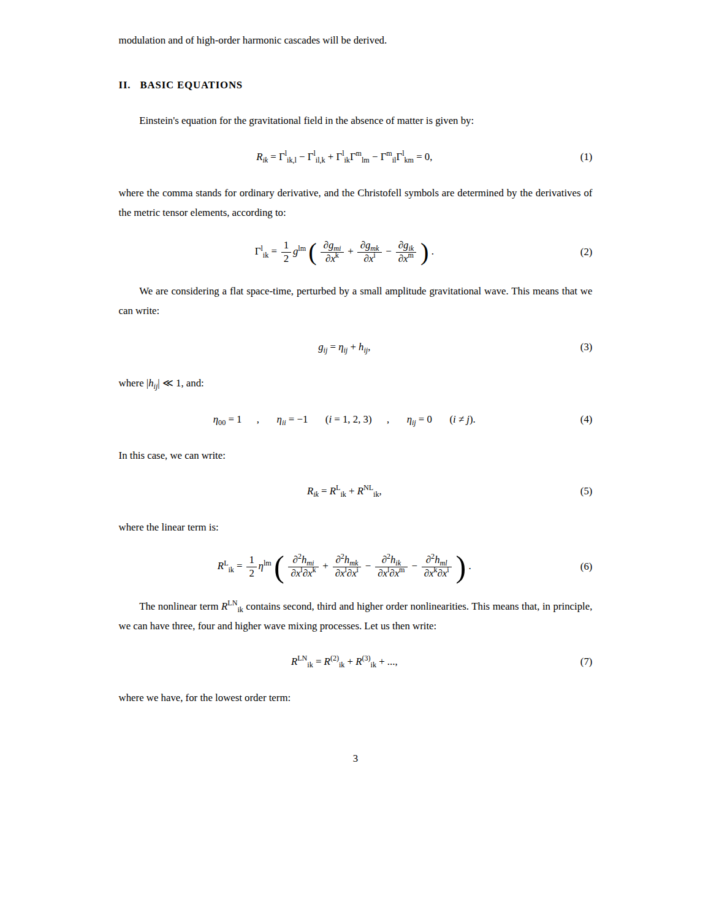modulation and of high-order harmonic cascades will be derived.
II. BASIC EQUATIONS
Einstein's equation for the gravitational field in the absence of matter is given by:
Rik = Γlik,l − Γlil,k + ΓlikΓmlm − ΓmilΓlkm = 0,
(1)
where the comma stands for ordinary derivative, and the Christofell symbols are determined by the derivatives of the metric tensor elements, according to:
Γlik = 12 glm ( ∂gmi∂xk + ∂gmk∂xi − ∂gik∂xm ) .
(2)
We are considering a flat space-time, perturbed by a small amplitude gravitational wave. This means that we can write:
gij = ηij + hij,
(3)
where |hij| ≪ 1, and:
η00 = 1 , ηii = −1 (i = 1, 2, 3) , ηij = 0 (i ≠ j).
(4)
In this case, we can write:
Rik = RLik + RNLik,
(5)
where the linear term is:
RLik = 12 ηlm ( ∂2hmi∂xl∂xk + ∂2hmk∂xl∂xi − ∂2hik∂xl∂xm − ∂2hml∂xk∂xi ) .
(6)
The nonlinear term RLNik contains second, third and higher order nonlinearities. This means that, in principle, we can have three, four and higher wave mixing processes. Let us then write:
RLNik = R(2)ik + R(3)ik + ...,
(7)
where we have, for the lowest order term:
3